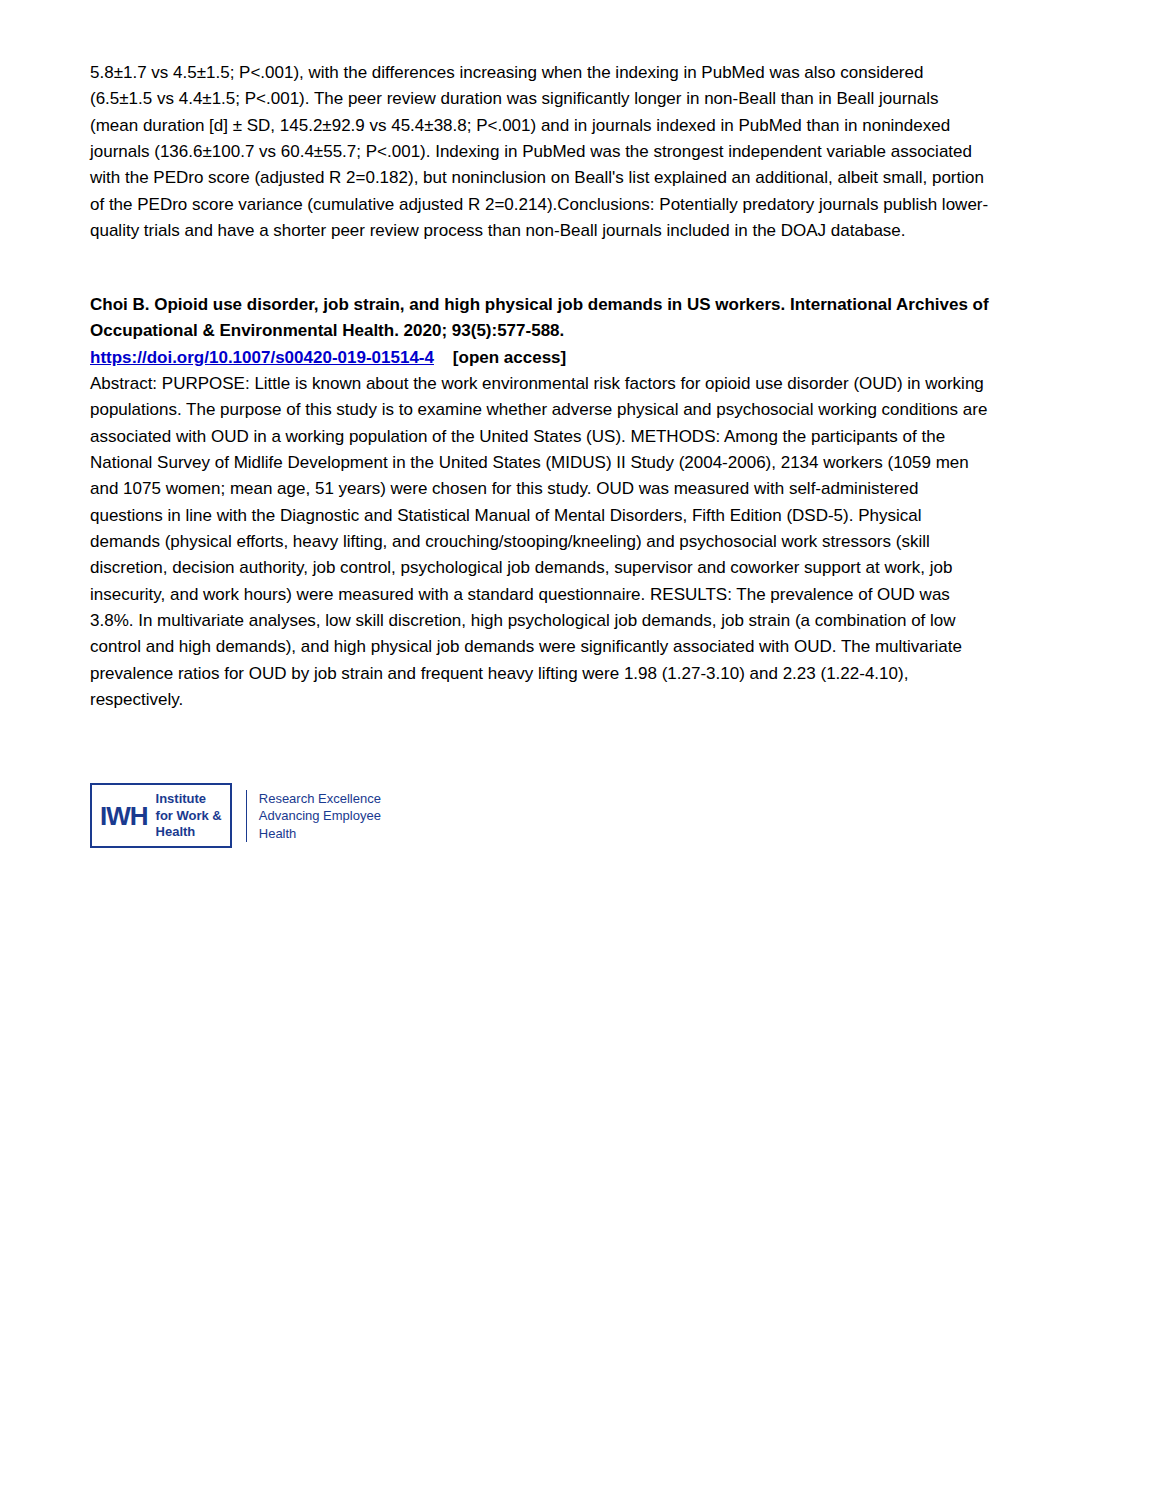5.8±1.7 vs 4.5±1.5; P<.001), with the differences increasing when the indexing in PubMed was also considered (6.5±1.5 vs 4.4±1.5; P<.001). The peer review duration was significantly longer in non-Beall than in Beall journals (mean duration [d] ± SD, 145.2±92.9 vs 45.4±38.8; P<.001) and in journals indexed in PubMed than in nonindexed journals (136.6±100.7 vs 60.4±55.7; P<.001). Indexing in PubMed was the strongest independent variable associated with the PEDro score (adjusted R 2=0.182), but noninclusion on Beall's list explained an additional, albeit small, portion of the PEDro score variance (cumulative adjusted R 2=0.214).Conclusions: Potentially predatory journals publish lower-quality trials and have a shorter peer review process than non-Beall journals included in the DOAJ database.
Choi B. Opioid use disorder, job strain, and high physical job demands in US workers. International Archives of Occupational & Environmental Health. 2020; 93(5):577-588.
https://doi.org/10.1007/s00420-019-01514-4 [open access]
Abstract: PURPOSE: Little is known about the work environmental risk factors for opioid use disorder (OUD) in working populations. The purpose of this study is to examine whether adverse physical and psychosocial working conditions are associated with OUD in a working population of the United States (US). METHODS: Among the participants of the National Survey of Midlife Development in the United States (MIDUS) II Study (2004-2006), 2134 workers (1059 men and 1075 women; mean age, 51 years) were chosen for this study. OUD was measured with self-administered questions in line with the Diagnostic and Statistical Manual of Mental Disorders, Fifth Edition (DSD-5). Physical demands (physical efforts, heavy lifting, and crouching/stooping/kneeling) and psychosocial work stressors (skill discretion, decision authority, job control, psychological job demands, supervisor and coworker support at work, job insecurity, and work hours) were measured with a standard questionnaire. RESULTS: The prevalence of OUD was 3.8%. In multivariate analyses, low skill discretion, high psychological job demands, job strain (a combination of low control and high demands), and high physical job demands were significantly associated with OUD. The multivariate prevalence ratios for OUD by job strain and frequent heavy lifting were 1.98 (1.27-3.10) and 2.23 (1.22-4.10), respectively.
IWH Institute
for Work &
Health
Research Excellence
Advancing Employee
Health